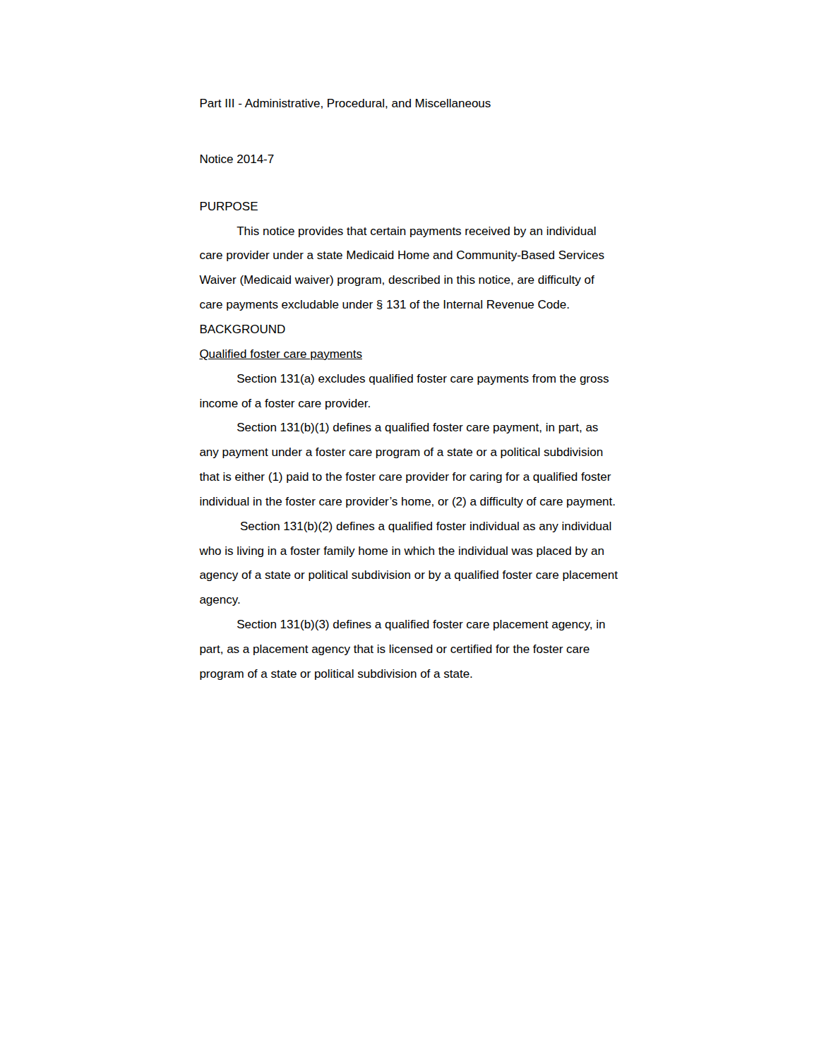Part III - Administrative, Procedural, and Miscellaneous
Notice 2014-7
PURPOSE
This notice provides that certain payments received by an individual care provider under a state Medicaid Home and Community-Based Services Waiver (Medicaid waiver) program, described in this notice, are difficulty of care payments excludable under § 131 of the Internal Revenue Code.
BACKGROUND
Qualified foster care payments
Section 131(a) excludes qualified foster care payments from the gross income of a foster care provider.
Section 131(b)(1) defines a qualified foster care payment, in part, as any payment under a foster care program of a state or a political subdivision that is either (1) paid to the foster care provider for caring for a qualified foster individual in the foster care provider’s home, or (2) a difficulty of care payment.
Section 131(b)(2) defines a qualified foster individual as any individual who is living in a foster family home in which the individual was placed by an agency of a state or political subdivision or by a qualified foster care placement agency.
Section 131(b)(3) defines a qualified foster care placement agency, in part, as a placement agency that is licensed or certified for the foster care program of a state or political subdivision of a state.